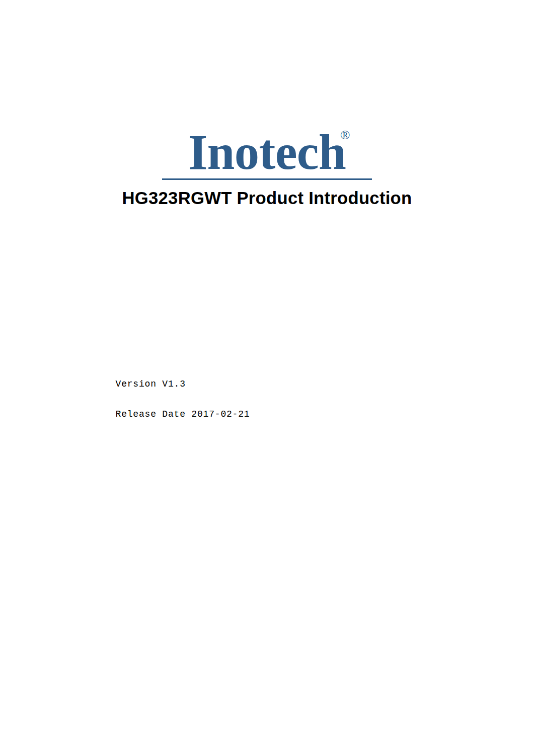Inotech®
HG323RGWT Product Introduction
Version V1.3
Release Date 2017-02-21